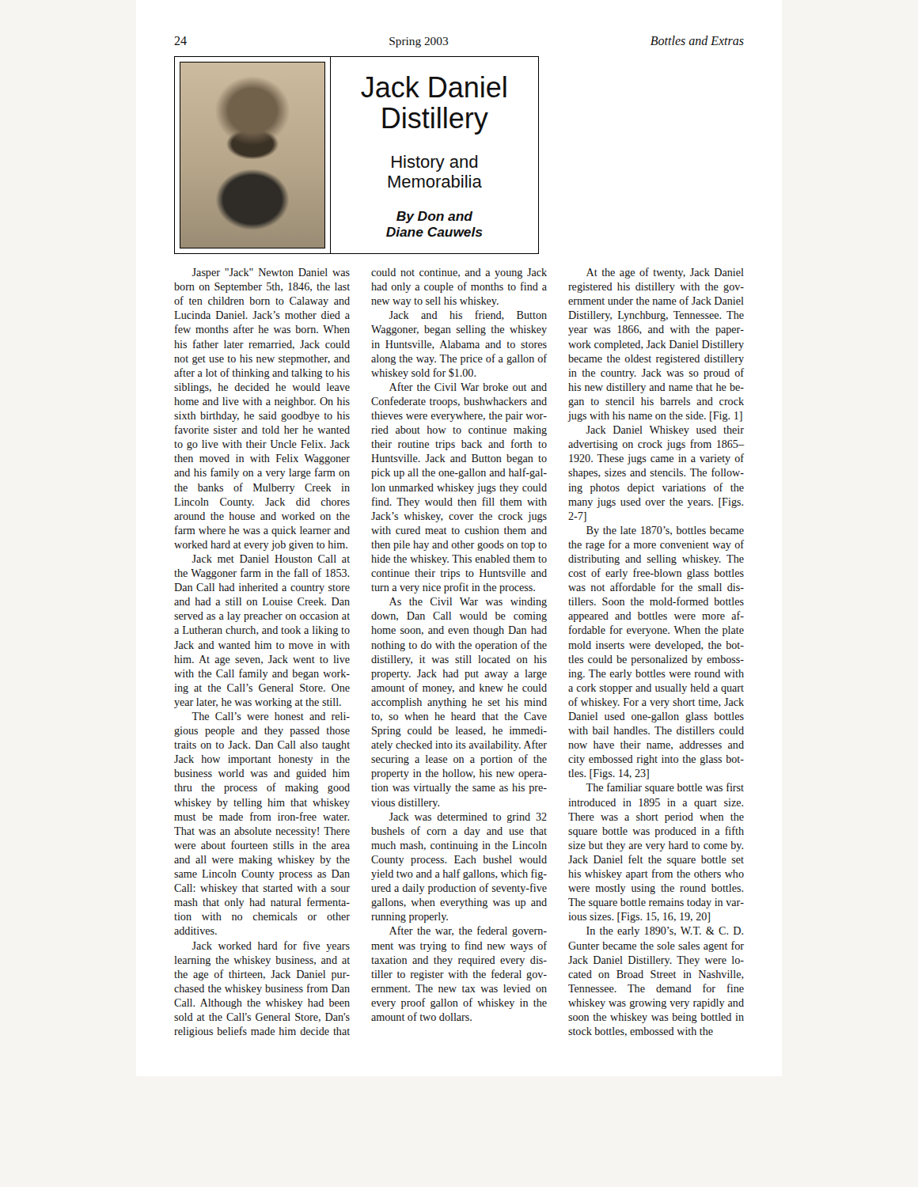24
Spring 2003
Bottles and Extras
Jack Daniel
Distillery
History and
Memorabilia
By Don and
Diane Cauwels
Jasper "Jack" Newton Daniel was born on September 5th, 1846, the last of ten children born to Calaway and Lucinda Daniel. Jack’s mother died a few months after he was born. When his father later remarried, Jack could not get use to his new stepmother, and after a lot of thinking and talking to his siblings, he decided he would leave home and live with a neighbor. On his sixth birthday, he said goodbye to his favorite sister and told her he wanted to go live with their Uncle Felix. Jack then moved in with Felix Waggoner and his family on a very large farm on the banks of Mulberry Creek in Lincoln County. Jack did chores around the house and worked on the farm where he was a quick learner and worked hard at every job given to him.
Jack met Daniel Houston Call at the Waggoner farm in the fall of 1853. Dan Call had inherited a country store and had a still on Louise Creek. Dan served as a lay preacher on occasion at a Lutheran church, and took a liking to Jack and wanted him to move in with him. At age seven, Jack went to live with the Call family and began working at the Call’s General Store. One year later, he was working at the still.
The Call’s were honest and religious people and they passed those traits on to Jack. Dan Call also taught Jack how important honesty in the business world was and guided him thru the process of making good whiskey by telling him that whiskey must be made from iron-free water. That was an absolute necessity! There were about fourteen stills in the area and all were making whiskey by the same Lincoln County process as Dan Call: whiskey that started with a sour mash that only had natural fermentation with no chemicals or other additives.
Jack worked hard for five years learning the whiskey business, and at the age of thirteen, Jack Daniel purchased the whiskey business from Dan Call. Although the whiskey had been sold at the Call's General Store, Dan's religious beliefs made him decide that could not continue, and a young Jack had only a couple of months to find a new way to sell his whiskey.
Jack and his friend, Button Waggoner, began selling the whiskey in Huntsville, Alabama and to stores along the way. The price of a gallon of whiskey sold for $1.00.
After the Civil War broke out and Confederate troops, bushwhackers and thieves were everywhere, the pair worried about how to continue making their routine trips back and forth to Huntsville. Jack and Button began to pick up all the one-gallon and half-gallon unmarked whiskey jugs they could find. They would then fill them with Jack’s whiskey, cover the crock jugs with cured meat to cushion them and then pile hay and other goods on top to hide the whiskey. This enabled them to continue their trips to Huntsville and turn a very nice profit in the process.
As the Civil War was winding down, Dan Call would be coming home soon, and even though Dan had nothing to do with the operation of the distillery, it was still located on his property. Jack had put away a large amount of money, and knew he could accomplish anything he set his mind to, so when he heard that the Cave Spring could be leased, he immediately checked into its availability. After securing a lease on a portion of the property in the hollow, his new operation was virtually the same as his previous distillery.
Jack was determined to grind 32 bushels of corn a day and use that much mash, continuing in the Lincoln County process. Each bushel would yield two and a half gallons, which figured a daily production of seventy-five gallons, when everything was up and running properly.
After the war, the federal government was trying to find new ways of taxation and they required every distiller to register with the federal government. The new tax was levied on every proof gallon of whiskey in the amount of two dollars.
At the age of twenty, Jack Daniel registered his distillery with the government under the name of Jack Daniel Distillery, Lynchburg, Tennessee. The year was 1866, and with the paperwork completed, Jack Daniel Distillery became the oldest registered distillery in the country. Jack was so proud of his new distillery and name that he began to stencil his barrels and crock jugs with his name on the side. [Fig. 1]
Jack Daniel Whiskey used their advertising on crock jugs from 1865–1920. These jugs came in a variety of shapes, sizes and stencils. The following photos depict variations of the many jugs used over the years. [Figs. 2-7]
By the late 1870’s, bottles became the rage for a more convenient way of distributing and selling whiskey. The cost of early free-blown glass bottles was not affordable for the small distillers. Soon the mold-formed bottles appeared and bottles were more affordable for everyone. When the plate mold inserts were developed, the bottles could be personalized by embossing. The early bottles were round with a cork stopper and usually held a quart of whiskey. For a very short time, Jack Daniel used one-gallon glass bottles with bail handles. The distillers could now have their name, addresses and city embossed right into the glass bottles. [Figs. 14, 23]
The familiar square bottle was first introduced in 1895 in a quart size. There was a short period when the square bottle was produced in a fifth size but they are very hard to come by. Jack Daniel felt the square bottle set his whiskey apart from the others who were mostly using the round bottles. The square bottle remains today in various sizes. [Figs. 15, 16, 19, 20]
In the early 1890’s, W.T. & C. D. Gunter became the sole sales agent for Jack Daniel Distillery. They were located on Broad Street in Nashville, Tennessee. The demand for fine whiskey was growing very rapidly and soon the whiskey was being bottled in stock bottles, embossed with the